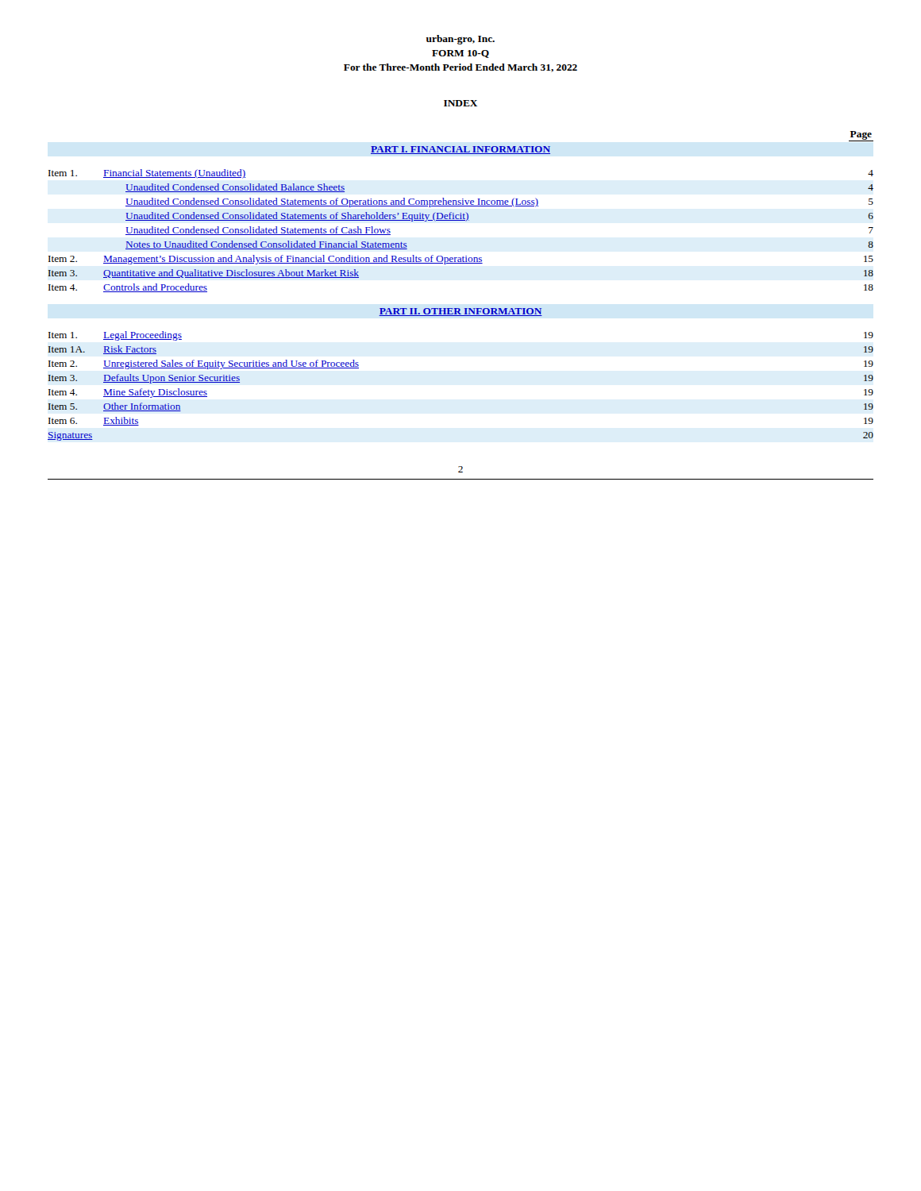urban-gro, Inc.
FORM 10-Q
For the Three-Month Period Ended March 31, 2022
INDEX
| | | Page |
| PART I. FINANCIAL INFORMATION |
| Item 1. | Financial Statements (Unaudited) | 4 |
| | Unaudited Condensed Consolidated Balance Sheets | 4 |
| | Unaudited Condensed Consolidated Statements of Operations and Comprehensive Income (Loss) | 5 |
| | Unaudited Condensed Consolidated Statements of Shareholders’ Equity (Deficit) | 6 |
| | Unaudited Condensed Consolidated Statements of Cash Flows | 7 |
| | Notes to Unaudited Condensed Consolidated Financial Statements | 8 |
| Item 2. | Management’s Discussion and Analysis of Financial Condition and Results of Operations | 15 |
| Item 3. | Quantitative and Qualitative Disclosures About Market Risk | 18 |
| Item 4. | Controls and Procedures | 18 |
| PART II. OTHER INFORMATION |
| Item 1. | Legal Proceedings | 19 |
| Item 1A. | Risk Factors | 19 |
| Item 2. | Unregistered Sales of Equity Securities and Use of Proceeds | 19 |
| Item 3. | Defaults Upon Senior Securities | 19 |
| Item 4. | Mine Safety Disclosures | 19 |
| Item 5. | Other Information | 19 |
| Item 6. | Exhibits | 19 |
| Signatures | | 20 |
2